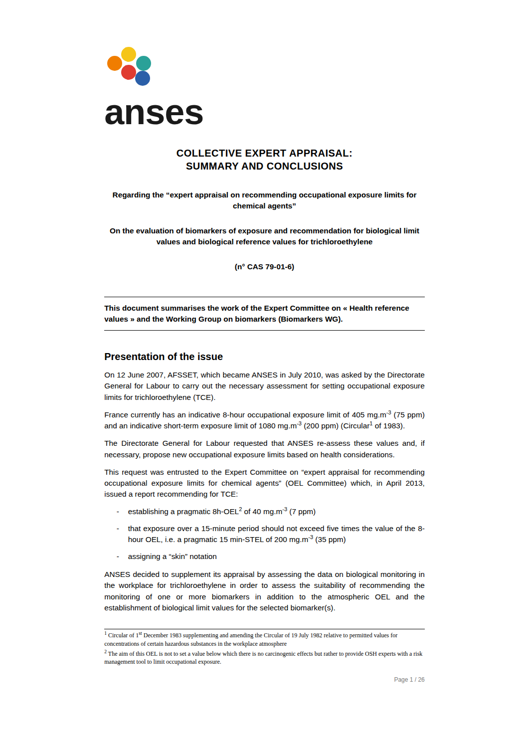anses
COLLECTIVE EXPERT APPRAISAL:SUMMARY AND CONCLUSIONS
Regarding the “expert appraisal on recommending occupational exposure limits for chemical agents”
On the evaluation of biomarkers of exposure and recommendation for biological limit values and biological reference values for trichloroethylene
(n° CAS 79-01-6)
This document summarises the work of the Expert Committee on « Health reference values » and the Working Group on biomarkers (Biomarkers WG).
Presentation of the issue
On 12 June 2007, AFSSET, which became ANSES in July 2010, was asked by the Directorate General for Labour to carry out the necessary assessment for setting occupational exposure limits for trichloroethylene (TCE).
France currently has an indicative 8-hour occupational exposure limit of 405 mg.m-3 (75 ppm) and an indicative short-term exposure limit of 1080 mg.m-3 (200 ppm) (Circular1 of 1983).
The Directorate General for Labour requested that ANSES re-assess these values and, if necessary, propose new occupational exposure limits based on health considerations.
This request was entrusted to the Expert Committee on “expert appraisal for recommending occupational exposure limits for chemical agents” (OEL Committee) which, in April 2013, issued a report recommending for TCE:
establishing a pragmatic 8h-OEL2 of 40 mg.m-3 (7 ppm)
that exposure over a 15-minute period should not exceed five times the value of the 8-hour OEL, i.e. a pragmatic 15 min-STEL of 200 mg.m-3 (35 ppm)
assigning a “skin” notation
ANSES decided to supplement its appraisal by assessing the data on biological monitoring in the workplace for trichloroethylene in order to assess the suitability of recommending the monitoring of one or more biomarkers in addition to the atmospheric OEL and the establishment of biological limit values for the selected biomarker(s).
1 Circular of 1st December 1983 supplementing and amending the Circular of 19 July 1982 relative to permitted values for concentrations of certain hazardous substances in the workplace atmosphere
2 The aim of this OEL is not to set a value below which there is no carcinogenic effects but rather to provide OSH experts with a risk management tool to limit occupational exposure.
Page 1 / 26